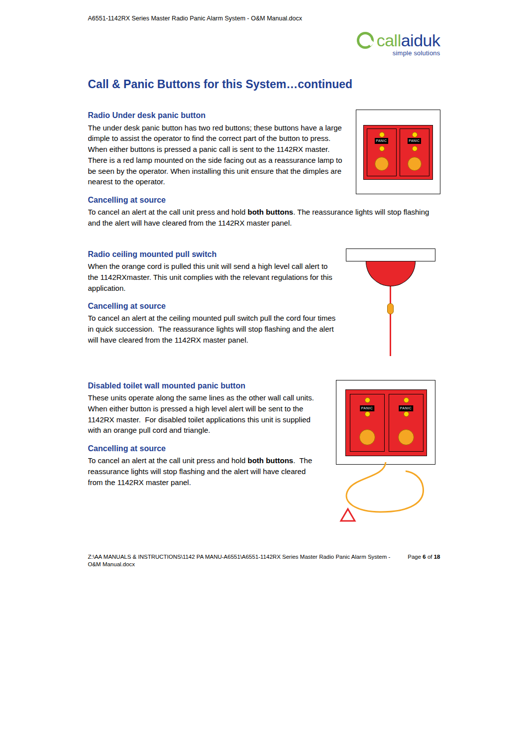A6551-1142RX Series Master Radio Panic Alarm System - O&M Manual.docx
call aid uk
simple solutions
Call & Panic Buttons for this System…continued
PANIC
PANIC
Radio Under desk panic button
The under desk panic button has two red buttons; these buttons have a large dimple to assist the operator to find the correct part of the button to press. When either buttons is pressed a panic call is sent to the 1142RX master. There is a red lamp mounted on the side facing out as a reassurance lamp to be seen by the operator. When installing this unit ensure that the dimples are nearest to the operator.
Cancelling at source
To cancel an alert at the call unit press and hold both buttons. The reassurance lights will stop flashing and the alert will have cleared from the 1142RX master panel.
Radio ceiling mounted pull switch
When the orange cord is pulled this unit will send a high level call alert to the 1142RXmaster. This unit complies with the relevant regulations for this application.
Cancelling at source
To cancel an alert at the ceiling mounted pull switch pull the cord four times in quick succession. The reassurance lights will stop flashing and the alert will have cleared from the 1142RX master panel.
PANIC
PANIC
Disabled toilet wall mounted panic button
These units operate along the same lines as the other wall call units. When either button is pressed a high level alert will be sent to the 1142RX master. For disabled toilet applications this unit is supplied with an orange pull cord and triangle.
Cancelling at source
To cancel an alert at the call unit press and hold both buttons. The reassurance lights will stop flashing and the alert will have cleared from the 1142RX master panel.
Z:\AA MANUALS & INSTRUCTIONS\1142 PA MANU-A6551\A6551-1142RX Series Master Radio Panic Alarm System - O&M Manual.docx
Page 6 of 18